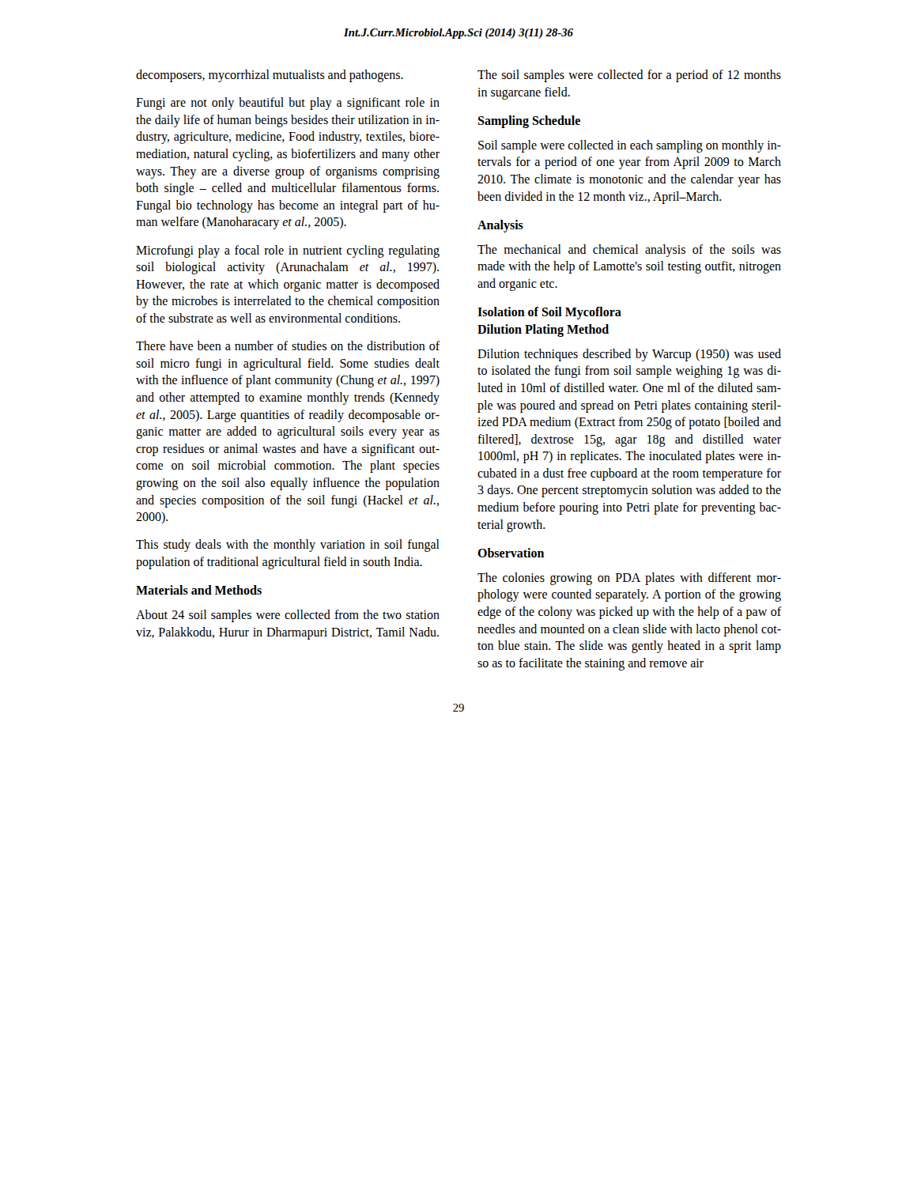Int.J.Curr.Microbiol.App.Sci (2014) 3(11) 28-36
decomposers, mycorrhizal mutualists and pathogens.
Fungi are not only beautiful but play a significant role in the daily life of human beings besides their utilization in industry, agriculture, medicine, Food industry, textiles, bioremediation, natural cycling, as biofertilizers and many other ways. They are a diverse group of organisms comprising both single – celled and multicellular filamentous forms. Fungal bio technology has become an integral part of human welfare (Manoharacary et al., 2005).
Microfungi play a focal role in nutrient cycling regulating soil biological activity (Arunachalam et al., 1997). However, the rate at which organic matter is decomposed by the microbes is interrelated to the chemical composition of the substrate as well as environmental conditions.
There have been a number of studies on the distribution of soil micro fungi in agricultural field. Some studies dealt with the influence of plant community (Chung et al., 1997) and other attempted to examine monthly trends (Kennedy et al., 2005). Large quantities of readily decomposable organic matter are added to agricultural soils every year as crop residues or animal wastes and have a significant outcome on soil microbial commotion. The plant species growing on the soil also equally influence the population and species composition of the soil fungi (Hackel et al., 2000).
This study deals with the monthly variation in soil fungal population of traditional agricultural field in south India.
Materials and Methods
About 24 soil samples were collected from the two station viz, Palakkodu, Hurur in Dharmapuri District, Tamil Nadu. The soil samples were collected for a period of 12 months in sugarcane field.
Sampling Schedule
Soil sample were collected in each sampling on monthly intervals for a period of one year from April 2009 to March 2010. The climate is monotonic and the calendar year has been divided in the 12 month viz., April–March.
Analysis
The mechanical and chemical analysis of the soils was made with the help of Lamotte's soil testing outfit, nitrogen and organic etc.
Isolation of Soil Mycoflora
Dilution Plating Method
Dilution techniques described by Warcup (1950) was used to isolated the fungi from soil sample weighing 1g was diluted in 10ml of distilled water. One ml of the diluted sample was poured and spread on Petri plates containing sterilized PDA medium (Extract from 250g of potato [boiled and filtered], dextrose 15g, agar 18g and distilled water 1000ml, pH 7) in replicates. The inoculated plates were incubated in a dust free cupboard at the room temperature for 3 days. One percent streptomycin solution was added to the medium before pouring into Petri plate for preventing bacterial growth.
Observation
The colonies growing on PDA plates with different morphology were counted separately. A portion of the growing edge of the colony was picked up with the help of a paw of needles and mounted on a clean slide with lacto phenol cotton blue stain. The slide was gently heated in a sprit lamp so as to facilitate the staining and remove air
29